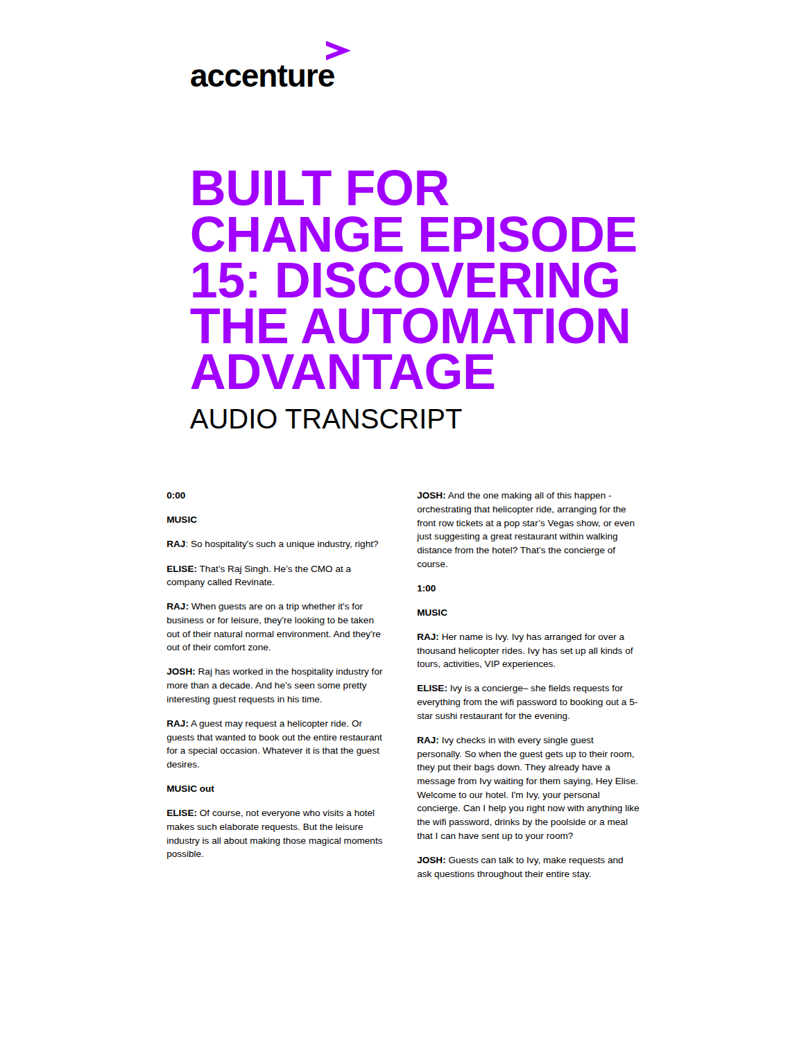accenture
Built for Change Episode 15: Discovering the Automation Advantage
Audio Transcript
0:00
MUSIC
RAJ: So hospitality's such a unique industry, right?
ELISE: That’s Raj Singh. He’s the CMO at a company called Revinate.
RAJ: When guests are on a trip whether it's for business or for leisure, they're looking to be taken out of their natural normal environment. And they're out of their comfort zone.
JOSH: Raj has worked in the hospitality industry for more than a decade. And he’s seen some pretty interesting guest requests in his time.
RAJ: A guest may request a helicopter ride. Or guests that wanted to book out the entire restaurant for a special occasion. Whatever it is that the guest desires.
MUSIC out
ELISE: Of course, not everyone who visits a hotel makes such elaborate requests. But the leisure industry is all about making those magical moments possible.
JOSH: And the one making all of this happen - orchestrating that helicopter ride, arranging for the front row tickets at a pop star’s Vegas show, or even just suggesting a great restaurant within walking distance from the hotel? That’s the concierge of course.
1:00
MUSIC
RAJ: Her name is Ivy. Ivy has arranged for over a thousand helicopter rides. Ivy has set up all kinds of tours, activities, VIP experiences.
ELISE: Ivy is a concierge– she fields requests for everything from the wifi password to booking out a 5-star sushi restaurant for the evening.
RAJ: Ivy checks in with every single guest personally. So when the guest gets up to their room, they put their bags down. They already have a message from Ivy waiting for them saying, Hey Elise. Welcome to our hotel. I'm Ivy, your personal concierge. Can I help you right now with anything like the wifi password, drinks by the poolside or a meal that I can have sent up to your room?
JOSH: Guests can talk to Ivy, make requests and ask questions throughout their entire stay.